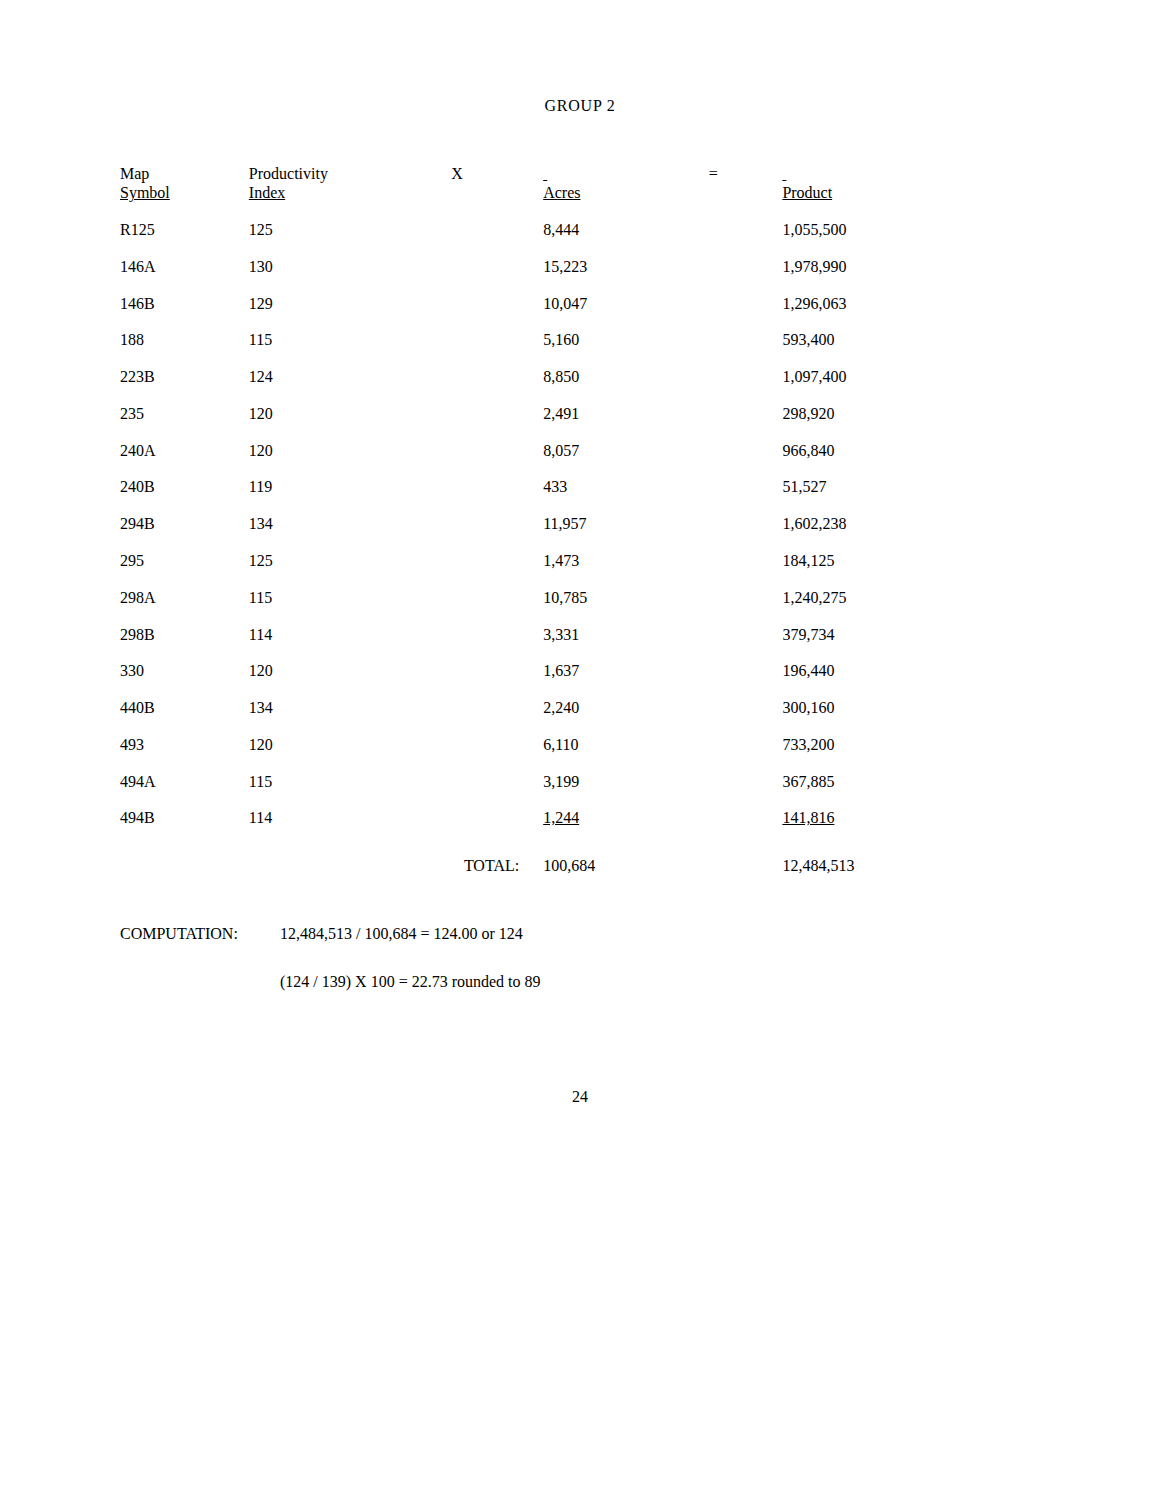GROUP 2
| Map Symbol | Productivity Index | X | Acres | = | Product |
| --- | --- | --- | --- | --- | --- |
| R125 | 125 | | 8,444 | | 1,055,500 |
| 146A | 130 | | 15,223 | | 1,978,990 |
| 146B | 129 | | 10,047 | | 1,296,063 |
| 188 | 115 | | 5,160 | | 593,400 |
| 223B | 124 | | 8,850 | | 1,097,400 |
| 235 | 120 | | 2,491 | | 298,920 |
| 240A | 120 | | 8,057 | | 966,840 |
| 240B | 119 | | 433 | | 51,527 |
| 294B | 134 | | 11,957 | | 1,602,238 |
| 295 | 125 | | 1,473 | | 184,125 |
| 298A | 115 | | 10,785 | | 1,240,275 |
| 298B | 114 | | 3,331 | | 379,734 |
| 330 | 120 | | 1,637 | | 196,440 |
| 440B | 134 | | 2,240 | | 300,160 |
| 493 | 120 | | 6,110 | | 733,200 |
| 494A | 115 | | 3,199 | | 367,885 |
| 494B | 114 | | 1,244 | | 141,816 |
| | | TOTAL: | 100,684 | | 12,484,513 |
COMPUTATION: 12,484,513 / 100,684 = 124.00 or 124
(124 / 139) X 100 = 22.73 rounded to 89
24